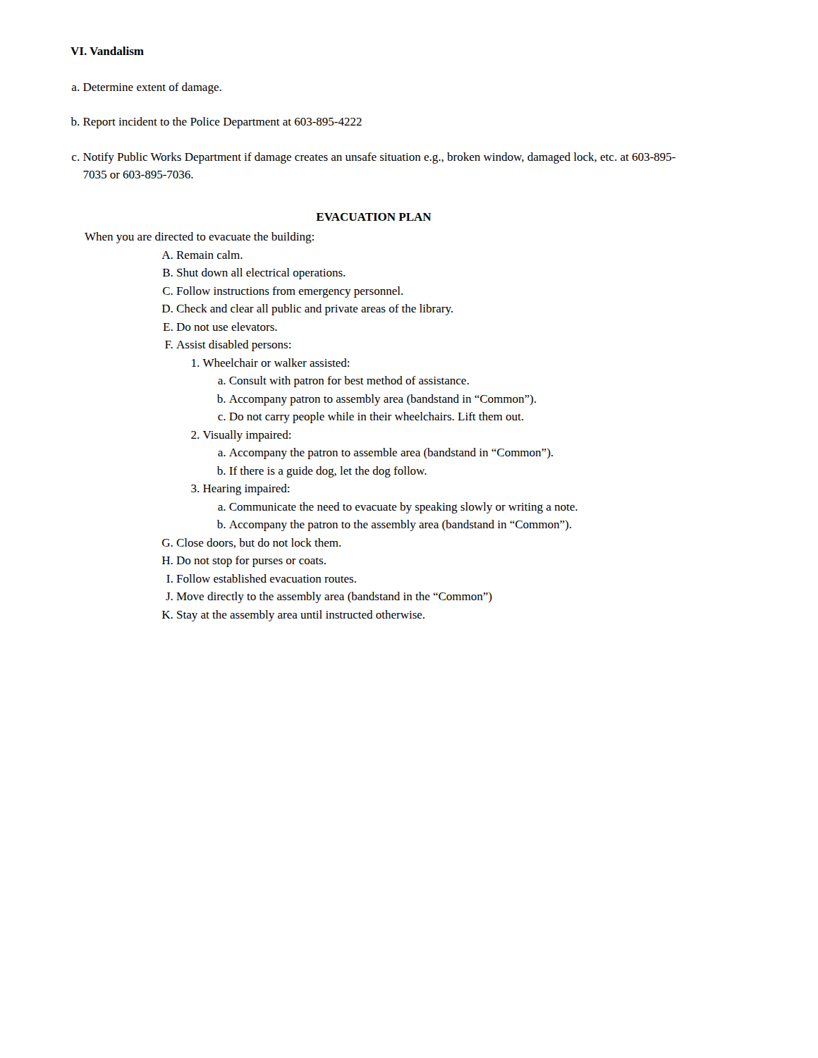VI. Vandalism
Determine extent of damage.
Report incident to the Police Department at 603-895-4222
Notify Public Works Department if damage creates an unsafe situation e.g., broken window, damaged lock, etc. at 603-895-7035 or 603-895-7036.
EVACUATION PLAN
When you are directed to evacuate the building:
Remain calm.
Shut down all electrical operations.
Follow instructions from emergency personnel.
Check and clear all public and private areas of the library.
Do not use elevators.
Assist disabled persons:
Wheelchair or walker assisted:
Consult with patron for best method of assistance.
Accompany patron to assembly area (bandstand in “Common”).
Do not carry people while in their wheelchairs. Lift them out.
Visually impaired:
Accompany the patron to assemble area (bandstand in “Common”).
If there is a guide dog, let the dog follow.
Hearing impaired:
Communicate the need to evacuate by speaking slowly or writing a note.
Accompany the patron to the assembly area (bandstand in “Common”).
Close doors, but do not lock them.
Do not stop for purses or coats.
Follow established evacuation routes.
Move directly to the assembly area (bandstand in the “Common”)
Stay at the assembly area until instructed otherwise.